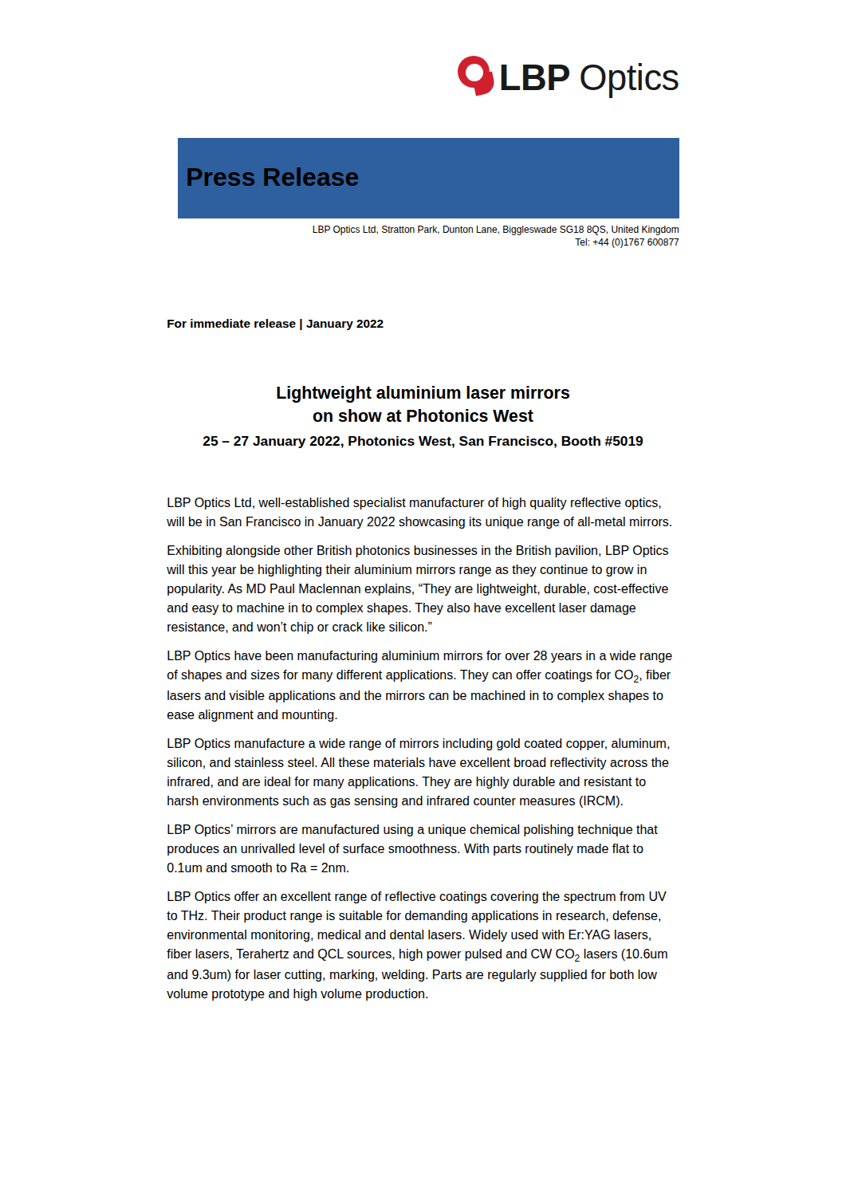LBP Optics
Press Release
LBP Optics Ltd, Stratton Park, Dunton Lane, Biggleswade SG18 8QS, United Kingdom
Tel: +44 (0)1767 600877
For immediate release | January 2022
Lightweight aluminium laser mirrors
on show at Photonics West
25 – 27 January 2022, Photonics West, San Francisco, Booth #5019
LBP Optics Ltd, well-established specialist manufacturer of high quality reflective optics, will be in San Francisco in January 2022 showcasing its unique range of all-metal mirrors.
Exhibiting alongside other British photonics businesses in the British pavilion, LBP Optics will this year be highlighting their aluminium mirrors range as they continue to grow in popularity. As MD Paul Maclennan explains, “They are lightweight, durable, cost-effective and easy to machine in to complex shapes. They also have excellent laser damage resistance, and won’t chip or crack like silicon.”
LBP Optics have been manufacturing aluminium mirrors for over 28 years in a wide range of shapes and sizes for many different applications. They can offer coatings for CO2, fiber lasers and visible applications and the mirrors can be machined in to complex shapes to ease alignment and mounting.
LBP Optics manufacture a wide range of mirrors including gold coated copper, aluminum, silicon, and stainless steel. All these materials have excellent broad reflectivity across the infrared, and are ideal for many applications. They are highly durable and resistant to harsh environments such as gas sensing and infrared counter measures (IRCM).
LBP Optics’ mirrors are manufactured using a unique chemical polishing technique that produces an unrivalled level of surface smoothness. With parts routinely made flat to 0.1um and smooth to Ra = 2nm.
LBP Optics offer an excellent range of reflective coatings covering the spectrum from UV to THz. Their product range is suitable for demanding applications in research, defense, environmental monitoring, medical and dental lasers. Widely used with Er:YAG lasers, fiber lasers, Terahertz and QCL sources, high power pulsed and CW CO2 lasers (10.6um and 9.3um) for laser cutting, marking, welding. Parts are regularly supplied for both low volume prototype and high volume production.